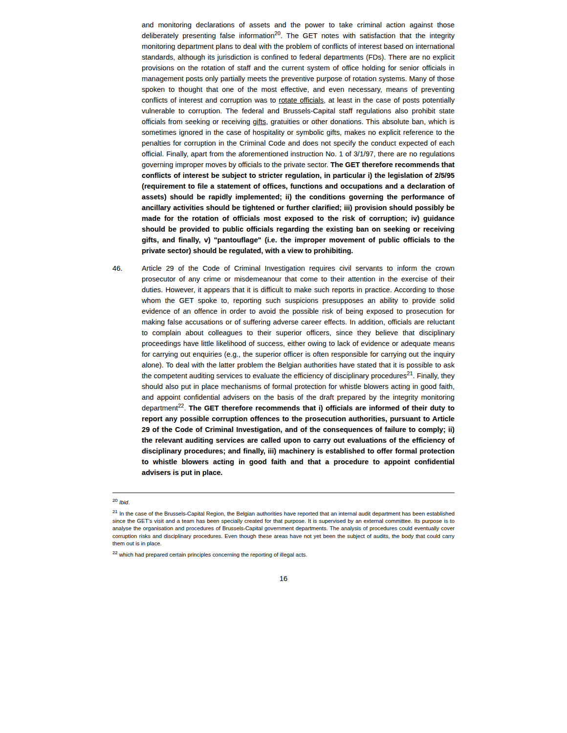and monitoring declarations of assets and the power to take criminal action against those deliberately presenting false information20. The GET notes with satisfaction that the integrity monitoring department plans to deal with the problem of conflicts of interest based on international standards, although its jurisdiction is confined to federal departments (FDs). There are no explicit provisions on the rotation of staff and the current system of office holding for senior officials in management posts only partially meets the preventive purpose of rotation systems. Many of those spoken to thought that one of the most effective, and even necessary, means of preventing conflicts of interest and corruption was to rotate officials, at least in the case of posts potentially vulnerable to corruption. The federal and Brussels-Capital staff regulations also prohibit state officials from seeking or receiving gifts, gratuities or other donations. This absolute ban, which is sometimes ignored in the case of hospitality or symbolic gifts, makes no explicit reference to the penalties for corruption in the Criminal Code and does not specify the conduct expected of each official. Finally, apart from the aforementioned instruction No. 1 of 3/1/97, there are no regulations governing improper moves by officials to the private sector. The GET therefore recommends that conflicts of interest be subject to stricter regulation, in particular i) the legislation of 2/5/95 (requirement to file a statement of offices, functions and occupations and a declaration of assets) should be rapidly implemented; ii) the conditions governing the performance of ancillary activities should be tightened or further clarified; iii) provision should possibly be made for the rotation of officials most exposed to the risk of corruption; iv) guidance should be provided to public officials regarding the existing ban on seeking or receiving gifts, and finally, v) "pantouflage" (i.e. the improper movement of public officials to the private sector) should be regulated, with a view to prohibiting.
46.
Article 29 of the Code of Criminal Investigation requires civil servants to inform the crown prosecutor of any crime or misdemeanour that come to their attention in the exercise of their duties. However, it appears that it is difficult to make such reports in practice. According to those whom the GET spoke to, reporting such suspicions presupposes an ability to provide solid evidence of an offence in order to avoid the possible risk of being exposed to prosecution for making false accusations or of suffering adverse career effects. In addition, officials are reluctant to complain about colleagues to their superior officers, since they believe that disciplinary proceedings have little likelihood of success, either owing to lack of evidence or adequate means for carrying out enquiries (e.g., the superior officer is often responsible for carrying out the inquiry alone). To deal with the latter problem the Belgian authorities have stated that it is possible to ask the competent auditing services to evaluate the efficiency of disciplinary procedures21. Finally, they should also put in place mechanisms of formal protection for whistle blowers acting in good faith, and appoint confidential advisers on the basis of the draft prepared by the integrity monitoring department22. The GET therefore recommends that i) officials are informed of their duty to report any possible corruption offences to the prosecution authorities, pursuant to Article 29 of the Code of Criminal Investigation, and of the consequences of failure to comply; ii) the relevant auditing services are called upon to carry out evaluations of the efficiency of disciplinary procedures; and finally, iii) machinery is established to offer formal protection to whistle blowers acting in good faith and that a procedure to appoint confidential advisers is put in place.
20 Ibid.
21 In the case of the Brussels-Capital Region, the Belgian authorities have reported that an internal audit department has been established since the GET's visit and a team has been specially created for that purpose. It is supervised by an external committee. Its purpose is to analyse the organisation and procedures of Brussels-Capital government departments. The analysis of procedures could eventually cover corruption risks and disciplinary procedures. Even though these areas have not yet been the subject of audits, the body that could carry them out is in place.
22 which had prepared certain principles concerning the reporting of illegal acts.
16